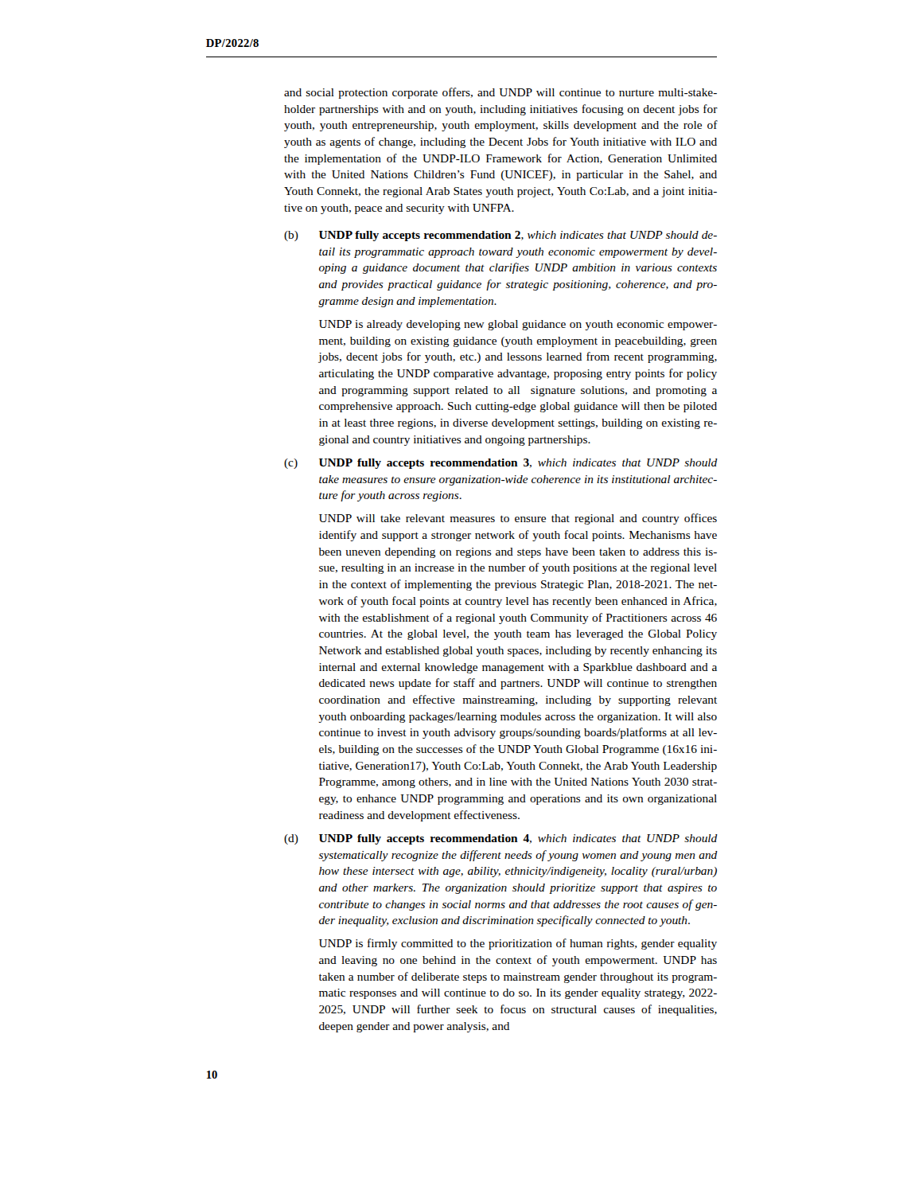DP/2022/8
and social protection corporate offers, and UNDP will continue to nurture multi-stakeholder partnerships with and on youth, including initiatives focusing on decent jobs for youth, youth entrepreneurship, youth employment, skills development and the role of youth as agents of change, including the Decent Jobs for Youth initiative with ILO and the implementation of the UNDP-ILO Framework for Action, Generation Unlimited with the United Nations Children’s Fund (UNICEF), in particular in the Sahel, and Youth Connekt, the regional Arab States youth project, Youth Co:Lab, and a joint initiative on youth, peace and security with UNFPA.
(b)
UNDP fully accepts recommendation 2, which indicates that UNDP should detail its programmatic approach toward youth economic empowerment by developing a guidance document that clarifies UNDP ambition in various contexts and provides practical guidance for strategic positioning, coherence, and programme design and implementation.
UNDP is already developing new global guidance on youth economic empowerment, building on existing guidance (youth employment in peacebuilding, green jobs, decent jobs for youth, etc.) and lessons learned from recent programming, articulating the UNDP comparative advantage, proposing entry points for policy and programming support related to all signature solutions, and promoting a comprehensive approach. Such cutting-edge global guidance will then be piloted in at least three regions, in diverse development settings, building on existing regional and country initiatives and ongoing partnerships.
(c)
UNDP fully accepts recommendation 3, which indicates that UNDP should take measures to ensure organization-wide coherence in its institutional architecture for youth across regions.
UNDP will take relevant measures to ensure that regional and country offices identify and support a stronger network of youth focal points. Mechanisms have been uneven depending on regions and steps have been taken to address this issue, resulting in an increase in the number of youth positions at the regional level in the context of implementing the previous Strategic Plan, 2018-2021. The network of youth focal points at country level has recently been enhanced in Africa, with the establishment of a regional youth Community of Practitioners across 46 countries. At the global level, the youth team has leveraged the Global Policy Network and established global youth spaces, including by recently enhancing its internal and external knowledge management with a Sparkblue dashboard and a dedicated news update for staff and partners. UNDP will continue to strengthen coordination and effective mainstreaming, including by supporting relevant youth onboarding packages/learning modules across the organization. It will also continue to invest in youth advisory groups/sounding boards/platforms at all levels, building on the successes of the UNDP Youth Global Programme (16x16 initiative, Generation17), Youth Co:Lab, Youth Connekt, the Arab Youth Leadership Programme, among others, and in line with the United Nations Youth 2030 strategy, to enhance UNDP programming and operations and its own organizational readiness and development effectiveness.
(d)
UNDP fully accepts recommendation 4, which indicates that UNDP should systematically recognize the different needs of young women and young men and how these intersect with age, ability, ethnicity/indigeneity, locality (rural/urban) and other markers. The organization should prioritize support that aspires to contribute to changes in social norms and that addresses the root causes of gender inequality, exclusion and discrimination specifically connected to youth.
UNDP is firmly committed to the prioritization of human rights, gender equality and leaving no one behind in the context of youth empowerment. UNDP has taken a number of deliberate steps to mainstream gender throughout its programmatic responses and will continue to do so. In its gender equality strategy, 2022-2025, UNDP will further seek to focus on structural causes of inequalities, deepen gender and power analysis, and
10